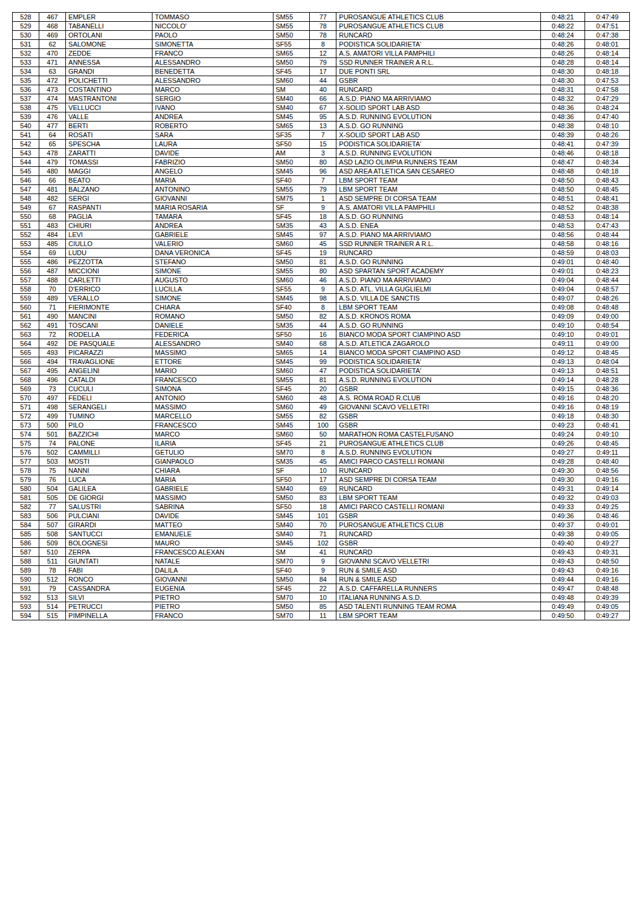| 528 | 467 | EMPLER | TOMMASO | SM55 | 77 | PUROSANGUE ATHLETICS CLUB | 0:48:21 | 0:47:49 |
| 529 | 468 | TABANELLI | NICCOLO' | SM55 | 78 | PUROSANGUE ATHLETICS CLUB | 0:48:22 | 0:47:51 |
| 530 | 469 | ORTOLANI | PAOLO | SM50 | 78 | RUNCARD | 0:48:24 | 0:47:38 |
| 531 | 62 | SALOMONE | SIMONETTA | SF55 | 8 | PODISTICA SOLIDARIETA' | 0:48:26 | 0:48:01 |
| 532 | 470 | ZEDDE | FRANCO | SM65 | 12 | A.S. AMATORI VILLA PAMPHILI | 0:48:26 | 0:48:14 |
| 533 | 471 | ANNESSA | ALESSANDRO | SM50 | 79 | SSD RUNNER TRAINER A R.L. | 0:48:28 | 0:48:14 |
| 534 | 63 | GRANDI | BENEDETTA | SF45 | 17 | DUE PONTI SRL | 0:48:30 | 0:48:18 |
| 535 | 472 | POLICHETTI | ALESSANDRO | SM60 | 44 | GSBR | 0:48:30 | 0:47:53 |
| 536 | 473 | COSTANTINO | MARCO | SM | 40 | RUNCARD | 0:48:31 | 0:47:58 |
| 537 | 474 | MASTRANTONI | SERGIO | SM40 | 66 | A.S.D. PIANO MA ARRIVIAMO | 0:48:32 | 0:47:29 |
| 538 | 475 | VELLUCCI | IVANO | SM40 | 67 | X-SOLID SPORT LAB ASD | 0:48:36 | 0:48:24 |
| 539 | 476 | VALLE | ANDREA | SM45 | 95 | A.S.D. RUNNING EVOLUTION | 0:48:36 | 0:47:40 |
| 540 | 477 | BERTI | ROBERTO | SM65 | 13 | A.S.D. GO RUNNING | 0:48:38 | 0:48:10 |
| 541 | 64 | ROSATI | SARA | SF35 | 7 | X-SOLID SPORT LAB ASD | 0:48:39 | 0:48:26 |
| 542 | 65 | SPESCHA | LAURA | SF50 | 15 | PODISTICA SOLIDARIETA' | 0:48:41 | 0:47:39 |
| 543 | 478 | ZARATTI | DAVIDE | AM | 3 | A.S.D. RUNNING EVOLUTION | 0:48:46 | 0:48:18 |
| 544 | 479 | TOMASSI | FABRIZIO | SM50 | 80 | ASD LAZIO OLIMPIA RUNNERS TEAM | 0:48:47 | 0:48:34 |
| 545 | 480 | MAGGI | ANGELO | SM45 | 96 | ASD AREA ATLETICA SAN CESAREO | 0:48:48 | 0:48:18 |
| 546 | 66 | BEATO | MARIA | SF40 | 7 | LBM SPORT TEAM | 0:48:50 | 0:48:43 |
| 547 | 481 | BALZANO | ANTONINO | SM55 | 79 | LBM SPORT TEAM | 0:48:50 | 0:48:45 |
| 548 | 482 | SERGI | GIOVANNI | SM75 | 1 | ASD SEMPRE DI CORSA TEAM | 0:48:51 | 0:48:41 |
| 549 | 67 | RASPANTI | MARIA ROSARIA | SF | 9 | A.S. AMATORI VILLA PAMPHILI | 0:48:52 | 0:48:38 |
| 550 | 68 | PAGLIA | TAMARA | SF45 | 18 | A.S.D. GO RUNNING | 0:48:53 | 0:48:14 |
| 551 | 483 | CHIURI | ANDREA | SM35 | 43 | A.S.D. ENEA | 0:48:53 | 0:47:43 |
| 552 | 484 | LEVI | GABRIELE | SM45 | 97 | A.S.D. PIANO MA ARRIVIAMO | 0:48:56 | 0:48:44 |
| 553 | 485 | CIULLO | VALERIO | SM60 | 45 | SSD RUNNER TRAINER A R.L. | 0:48:58 | 0:48:16 |
| 554 | 69 | LUDU | DANA VERONICA | SF45 | 19 | RUNCARD | 0:48:59 | 0:48:03 |
| 555 | 486 | PEZZOTTA | STEFANO | SM50 | 81 | A.S.D. GO RUNNING | 0:49:01 | 0:48:40 |
| 556 | 487 | MICCIONI | SIMONE | SM55 | 80 | ASD SPARTAN SPORT ACADEMY | 0:49:01 | 0:48:23 |
| 557 | 488 | CARLETTI | AUGUSTO | SM60 | 46 | A.S.D. PIANO MA ARRIVIAMO | 0:49:04 | 0:48:44 |
| 558 | 70 | D'ERRICO | LUCILLA | SF55 | 9 | A.S.D. ATL. VILLA GUGLIELMI | 0:49:04 | 0:48:57 |
| 559 | 489 | VERALLO | SIMONE | SM45 | 98 | A.S.D. VILLA DE SANCTIS | 0:49:07 | 0:48:26 |
| 560 | 71 | FIERIMONTE | CHIARA | SF40 | 8 | LBM SPORT TEAM | 0:49:08 | 0:48:48 |
| 561 | 490 | MANCINI | ROMANO | SM50 | 82 | A.S.D. KRONOS ROMA | 0:49:09 | 0:49:00 |
| 562 | 491 | TOSCANI | DANIELE | SM35 | 44 | A.S.D. GO RUNNING | 0:49:10 | 0:48:54 |
| 563 | 72 | RODELLA | FEDERICA | SF50 | 16 | BIANCO MODA SPORT CIAMPINO ASD | 0:49:10 | 0:49:01 |
| 564 | 492 | DE PASQUALE | ALESSANDRO | SM40 | 68 | A.S.D. ATLETICA ZAGAROLO | 0:49:11 | 0:49:00 |
| 565 | 493 | PICARAZZI | MASSIMO | SM65 | 14 | BIANCO MODA SPORT CIAMPINO ASD | 0:49:12 | 0:48:45 |
| 566 | 494 | TRAVAGLIONE | ETTORE | SM45 | 99 | PODISTICA SOLIDARIETA' | 0:49:13 | 0:48:04 |
| 567 | 495 | ANGELINI | MARIO | SM60 | 47 | PODISTICA SOLIDARIETA' | 0:49:13 | 0:48:51 |
| 568 | 496 | CATALDI | FRANCESCO | SM55 | 81 | A.S.D. RUNNING EVOLUTION | 0:49:14 | 0:48:28 |
| 569 | 73 | CUCULI | SIMONA | SF45 | 20 | GSBR | 0:49:15 | 0:48:36 |
| 570 | 497 | FEDELI | ANTONIO | SM60 | 48 | A.S. ROMA ROAD R.CLUB | 0:49:16 | 0:48:20 |
| 571 | 498 | SERANGELI | MASSIMO | SM60 | 49 | GIOVANNI SCAVO VELLETRI | 0:49:16 | 0:48:19 |
| 572 | 499 | TUMINO | MARCELLO | SM55 | 82 | GSBR | 0:49:18 | 0:48:30 |
| 573 | 500 | PILO | FRANCESCO | SM45 | 100 | GSBR | 0:49:23 | 0:48:41 |
| 574 | 501 | BAZZICHI | MARCO | SM60 | 50 | MARATHON ROMA CASTELFUSANO | 0:49:24 | 0:49:10 |
| 575 | 74 | PALONE | ILARIA | SF45 | 21 | PUROSANGUE ATHLETICS CLUB | 0:49:26 | 0:48:45 |
| 576 | 502 | CAMMILLI | GETULIO | SM70 | 8 | A.S.D. RUNNING EVOLUTION | 0:49:27 | 0:49:11 |
| 577 | 503 | MOSTI | GIANPAOLO | SM35 | 45 | AMICI PARCO CASTELLI ROMANI | 0:49:28 | 0:48:40 |
| 578 | 75 | NANNI | CHIARA | SF | 10 | RUNCARD | 0:49:30 | 0:48:56 |
| 579 | 76 | LUCA | MARIA | SF50 | 17 | ASD SEMPRE DI CORSA TEAM | 0:49:30 | 0:49:16 |
| 580 | 504 | GALILEA | GABRIELE | SM40 | 69 | RUNCARD | 0:49:31 | 0:49:14 |
| 581 | 505 | DE GIORGI | MASSIMO | SM50 | 83 | LBM SPORT TEAM | 0:49:32 | 0:49:03 |
| 582 | 77 | SALUSTRI | SABRINA | SF50 | 18 | AMICI PARCO CASTELLI ROMANI | 0:49:33 | 0:49:25 |
| 583 | 506 | PULCIANI | DAVIDE | SM45 | 101 | GSBR | 0:49:36 | 0:48:46 |
| 584 | 507 | GIRARDI | MATTEO | SM40 | 70 | PUROSANGUE ATHLETICS CLUB | 0:49:37 | 0:49:01 |
| 585 | 508 | SANTUCCI | EMANUELE | SM40 | 71 | RUNCARD | 0:49:38 | 0:49:05 |
| 586 | 509 | BOLOGNESI | MAURO | SM45 | 102 | GSBR | 0:49:40 | 0:49:27 |
| 587 | 510 | ZERPA | FRANCESCO ALEXAN | SM | 41 | RUNCARD | 0:49:43 | 0:49:31 |
| 588 | 511 | GIUNTATI | NATALE | SM70 | 9 | GIOVANNI SCAVO VELLETRI | 0:49:43 | 0:48:50 |
| 589 | 78 | FABI | DALILA | SF40 | 9 | RUN & SMILE ASD | 0:49:43 | 0:49:16 |
| 590 | 512 | RONCO | GIOVANNI | SM50 | 84 | RUN & SMILE ASD | 0:49:44 | 0:49:16 |
| 591 | 79 | CASSANDRA | EUGENIA | SF45 | 22 | A.S.D. CAFFARELLA RUNNERS | 0:49:47 | 0:48:48 |
| 592 | 513 | SILVI | PIETRO | SM70 | 10 | ITALIANA RUNNING A.S.D. | 0:49:48 | 0:49:39 |
| 593 | 514 | PETRUCCI | PIETRO | SM50 | 85 | ASD TALENTI RUNNING TEAM ROMA | 0:49:49 | 0:49:05 |
| 594 | 515 | PIMPINELLA | FRANCO | SM70 | 11 | LBM SPORT TEAM | 0:49:50 | 0:49:27 |